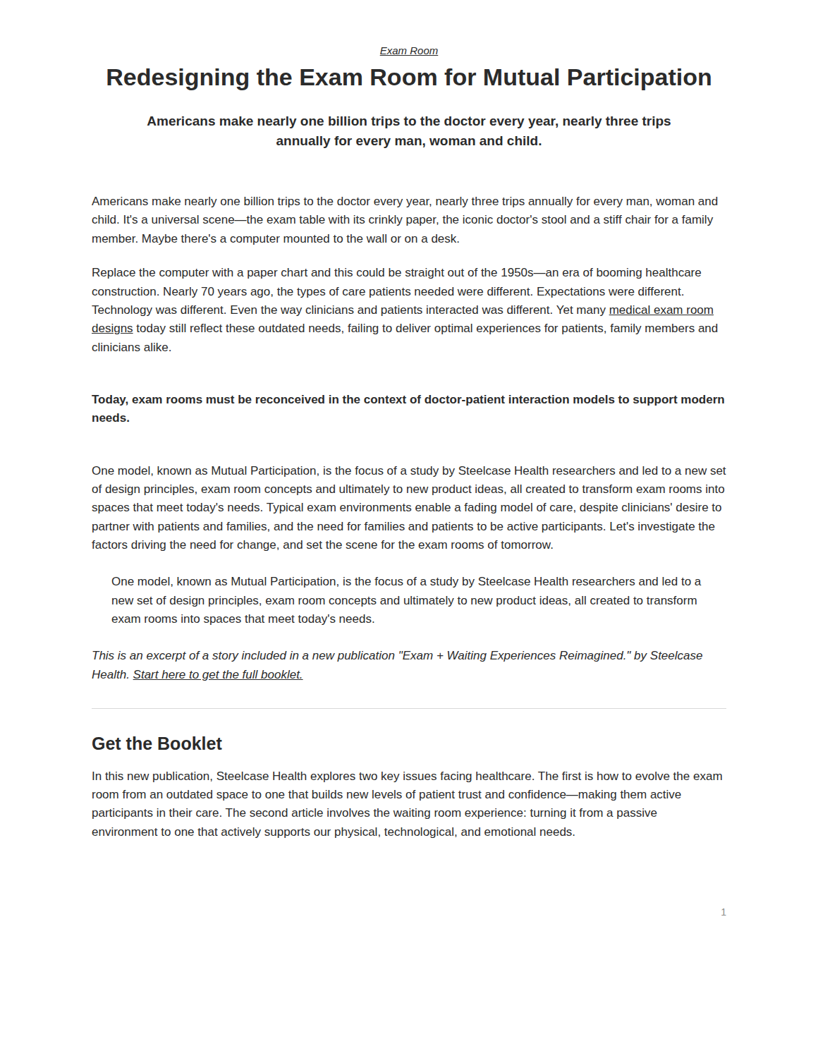Exam Room
Redesigning the Exam Room for Mutual Participation
Americans make nearly one billion trips to the doctor every year, nearly three trips annually for every man, woman and child.
Americans make nearly one billion trips to the doctor every year, nearly three trips annually for every man, woman and child. It's a universal scene—the exam table with its crinkly paper, the iconic doctor's stool and a stiff chair for a family member. Maybe there's a computer mounted to the wall or on a desk.
Replace the computer with a paper chart and this could be straight out of the 1950s—an era of booming healthcare construction. Nearly 70 years ago, the types of care patients needed were different. Expectations were different. Technology was different. Even the way clinicians and patients interacted was different. Yet many medical exam room designs today still reflect these outdated needs, failing to deliver optimal experiences for patients, family members and clinicians alike.
Today, exam rooms must be reconceived in the context of doctor-patient interaction models to support modern needs.
One model, known as Mutual Participation, is the focus of a study by Steelcase Health researchers and led to a new set of design principles, exam room concepts and ultimately to new product ideas, all created to transform exam rooms into spaces that meet today's needs. Typical exam environments enable a fading model of care, despite clinicians' desire to partner with patients and families, and the need for families and patients to be active participants. Let's investigate the factors driving the need for change, and set the scene for the exam rooms of tomorrow.
One model, known as Mutual Participation, is the focus of a study by Steelcase Health researchers and led to a new set of design principles, exam room concepts and ultimately to new product ideas, all created to transform exam rooms into spaces that meet today's needs.
This is an excerpt of a story included in a new publication "Exam + Waiting Experiences Reimagined." by Steelcase Health. Start here to get the full booklet.
Get the Booklet
In this new publication, Steelcase Health explores two key issues facing healthcare. The first is how to evolve the exam room from an outdated space to one that builds new levels of patient trust and confidence—making them active participants in their care. The second article involves the waiting room experience: turning it from a passive environment to one that actively supports our physical, technological, and emotional needs.
1